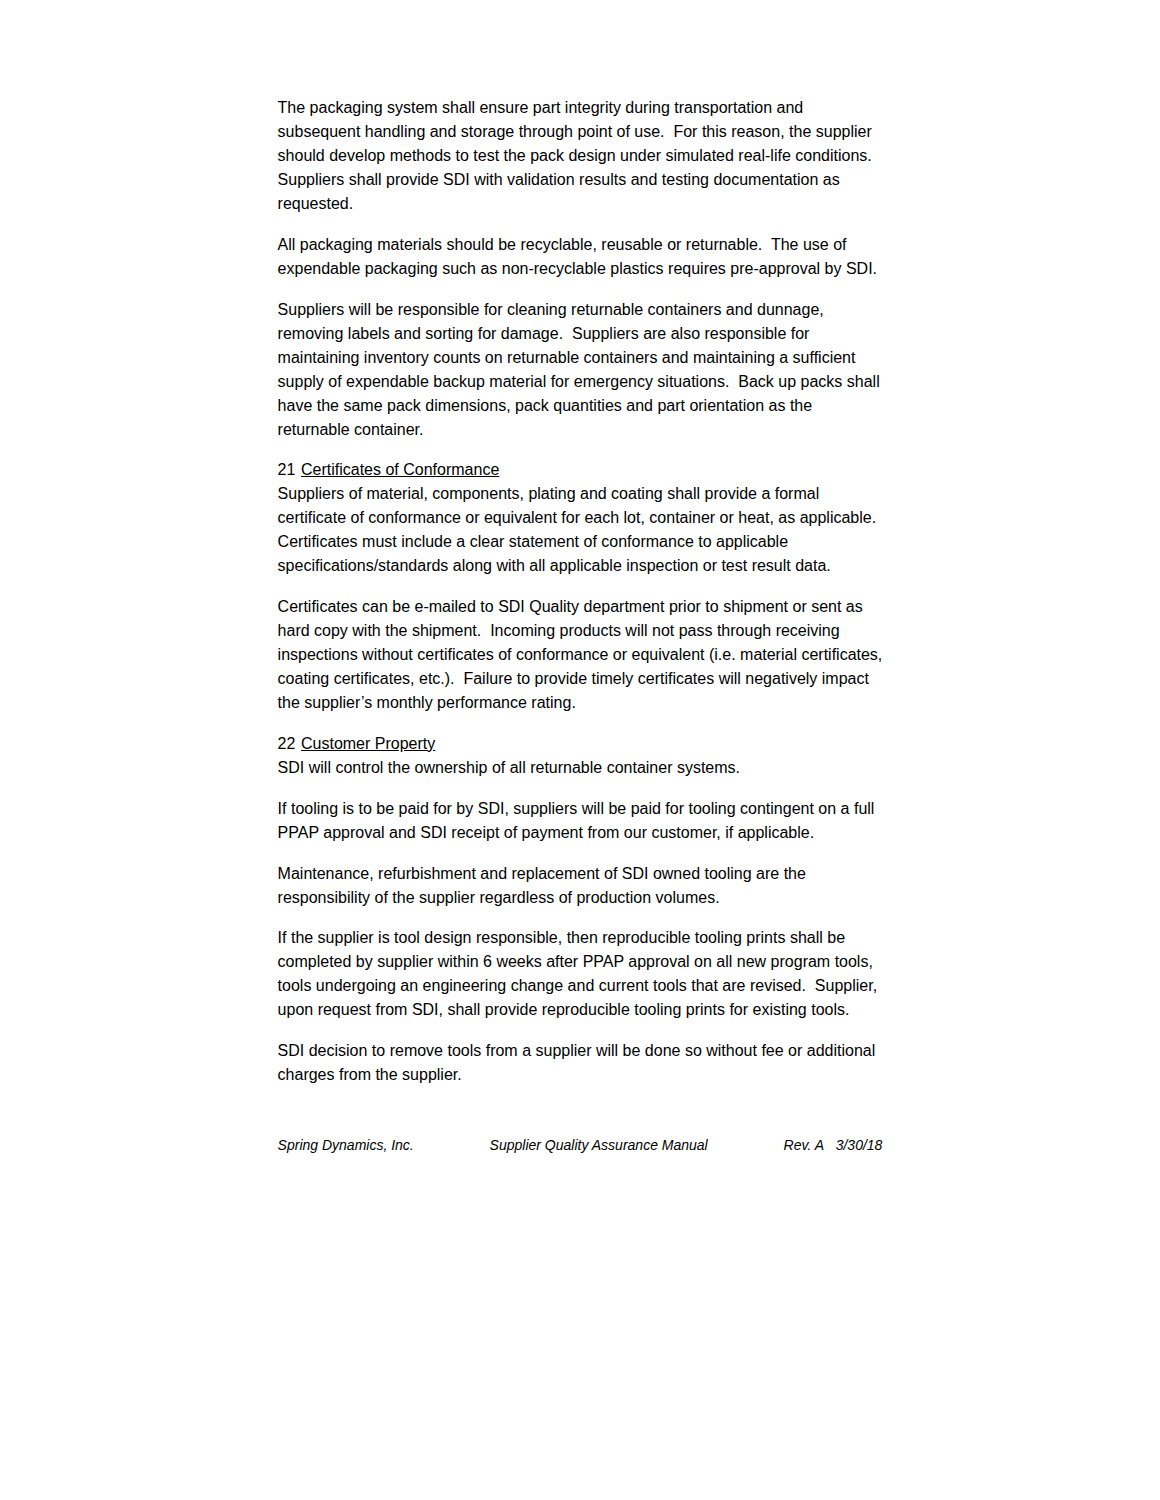The packaging system shall ensure part integrity during transportation and subsequent handling and storage through point of use. For this reason, the supplier should develop methods to test the pack design under simulated real-life conditions. Suppliers shall provide SDI with validation results and testing documentation as requested.
All packaging materials should be recyclable, reusable or returnable. The use of expendable packaging such as non-recyclable plastics requires pre-approval by SDI.
Suppliers will be responsible for cleaning returnable containers and dunnage, removing labels and sorting for damage. Suppliers are also responsible for maintaining inventory counts on returnable containers and maintaining a sufficient supply of expendable backup material for emergency situations. Back up packs shall have the same pack dimensions, pack quantities and part orientation as the returnable container.
21 Certificates of Conformance
Suppliers of material, components, plating and coating shall provide a formal certificate of conformance or equivalent for each lot, container or heat, as applicable. Certificates must include a clear statement of conformance to applicable specifications/standards along with all applicable inspection or test result data.
Certificates can be e-mailed to SDI Quality department prior to shipment or sent as hard copy with the shipment. Incoming products will not pass through receiving inspections without certificates of conformance or equivalent (i.e. material certificates, coating certificates, etc.). Failure to provide timely certificates will negatively impact the supplier’s monthly performance rating.
22 Customer Property
SDI will control the ownership of all returnable container systems.
If tooling is to be paid for by SDI, suppliers will be paid for tooling contingent on a full PPAP approval and SDI receipt of payment from our customer, if applicable.
Maintenance, refurbishment and replacement of SDI owned tooling are the responsibility of the supplier regardless of production volumes.
If the supplier is tool design responsible, then reproducible tooling prints shall be completed by supplier within 6 weeks after PPAP approval on all new program tools, tools undergoing an engineering change and current tools that are revised. Supplier, upon request from SDI, shall provide reproducible tooling prints for existing tools.
SDI decision to remove tools from a supplier will be done so without fee or additional charges from the supplier.
Spring Dynamics, Inc. Supplier Quality Assurance Manual Rev. A 3/30/18